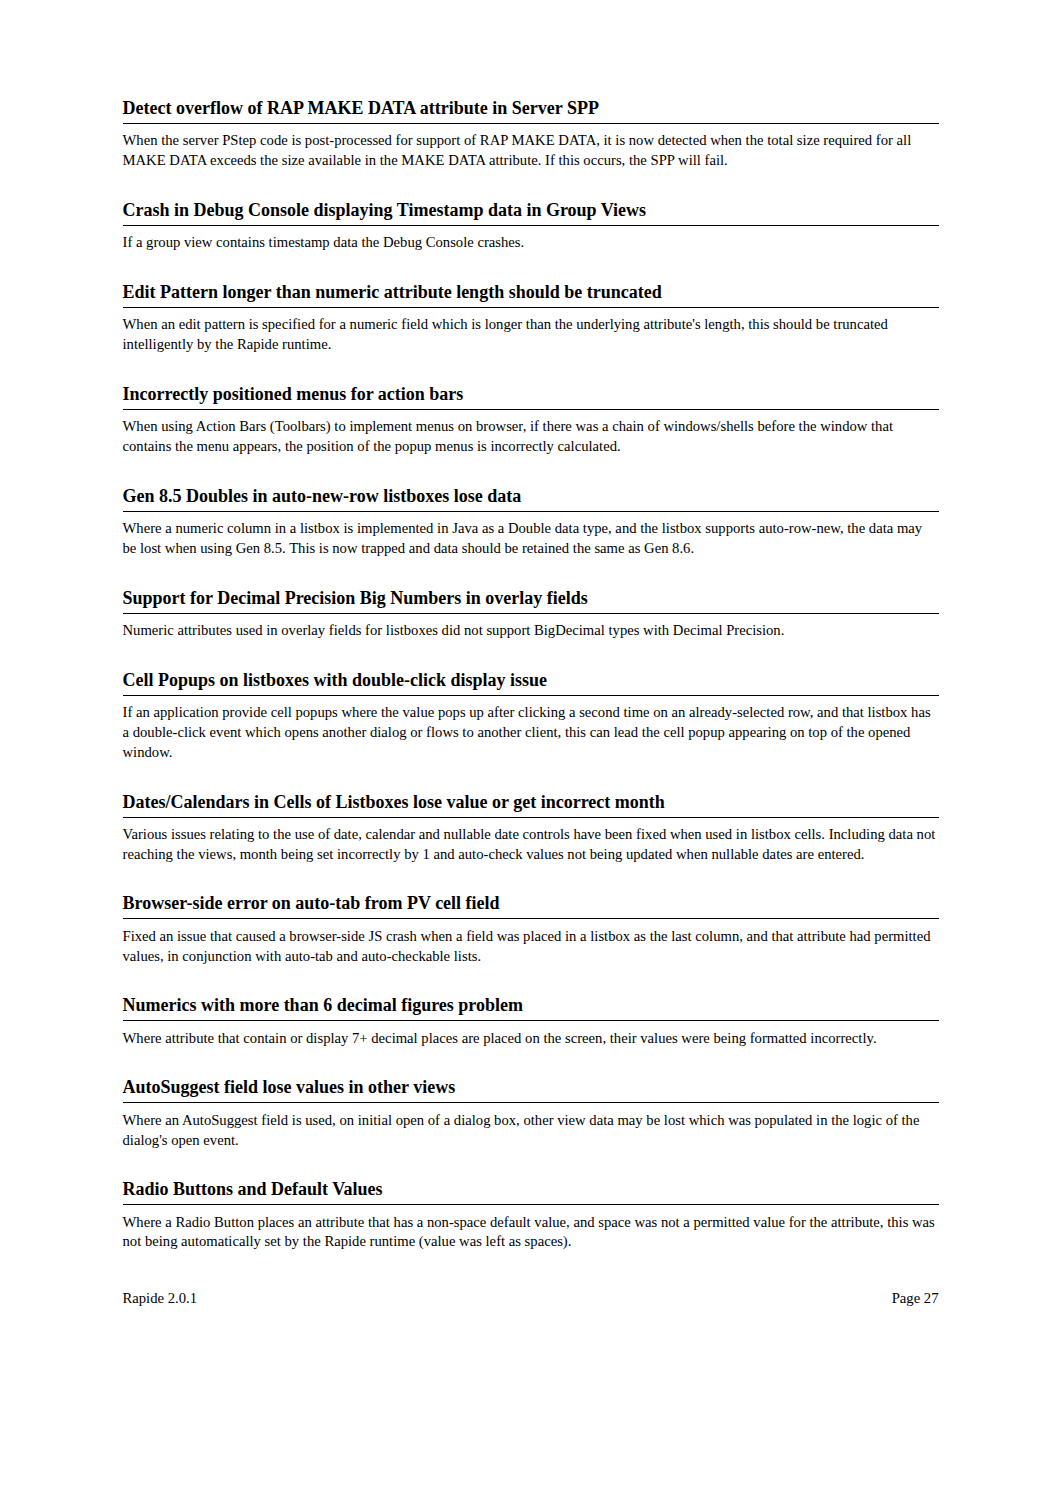Detect overflow of RAP MAKE DATA attribute in Server SPP
When the server PStep code is post-processed for support of RAP MAKE DATA, it is now detected when the total size required for all MAKE DATA exceeds the size available in the MAKE DATA attribute. If this occurs, the SPP will fail.
Crash in Debug Console displaying Timestamp data in Group Views
If a group view contains timestamp data the Debug Console crashes.
Edit Pattern longer than numeric attribute length should be truncated
When an edit pattern is specified for a numeric field which is longer than the underlying attribute's length, this should be truncated intelligently by the Rapide runtime.
Incorrectly positioned menus for action bars
When using Action Bars (Toolbars) to implement menus on browser, if there was a chain of windows/shells before the window that contains the menu appears, the position of the popup menus is incorrectly calculated.
Gen 8.5 Doubles in auto-new-row listboxes lose data
Where a numeric column in a listbox is implemented in Java as a Double data type, and the listbox supports auto-row-new, the data may be lost when using Gen 8.5. This is now trapped and data should be retained the same as Gen 8.6.
Support for Decimal Precision Big Numbers in overlay fields
Numeric attributes used in overlay fields for listboxes did not support BigDecimal types with Decimal Precision.
Cell Popups on listboxes with double-click display issue
If an application provide cell popups where the value pops up after clicking a second time on an already-selected row, and that listbox has a double-click event which opens another dialog or flows to another client, this can lead the cell popup appearing on top of the opened window.
Dates/Calendars in Cells of Listboxes lose value or get incorrect month
Various issues relating to the use of date, calendar and nullable date controls have been fixed when used in listbox cells. Including data not reaching the views, month being set incorrectly by 1 and auto-check values not being updated when nullable dates are entered.
Browser-side error on auto-tab from PV cell field
Fixed an issue that caused a browser-side JS crash when a field was placed in a listbox as the last column, and that attribute had permitted values, in conjunction with auto-tab and auto-checkable lists.
Numerics with more than 6 decimal figures problem
Where attribute that contain or display 7+ decimal places are placed on the screen, their values were being formatted incorrectly.
AutoSuggest field lose values in other views
Where an AutoSuggest field is used, on initial open of a dialog box, other view data may be lost which was populated in the logic of the dialog's open event.
Radio Buttons and Default Values
Where a Radio Button places an attribute that has a non-space default value, and space was not a permitted value for the attribute, this was not being automatically set by the Rapide runtime (value was left as spaces).
Rapide 2.0.1 Page 27